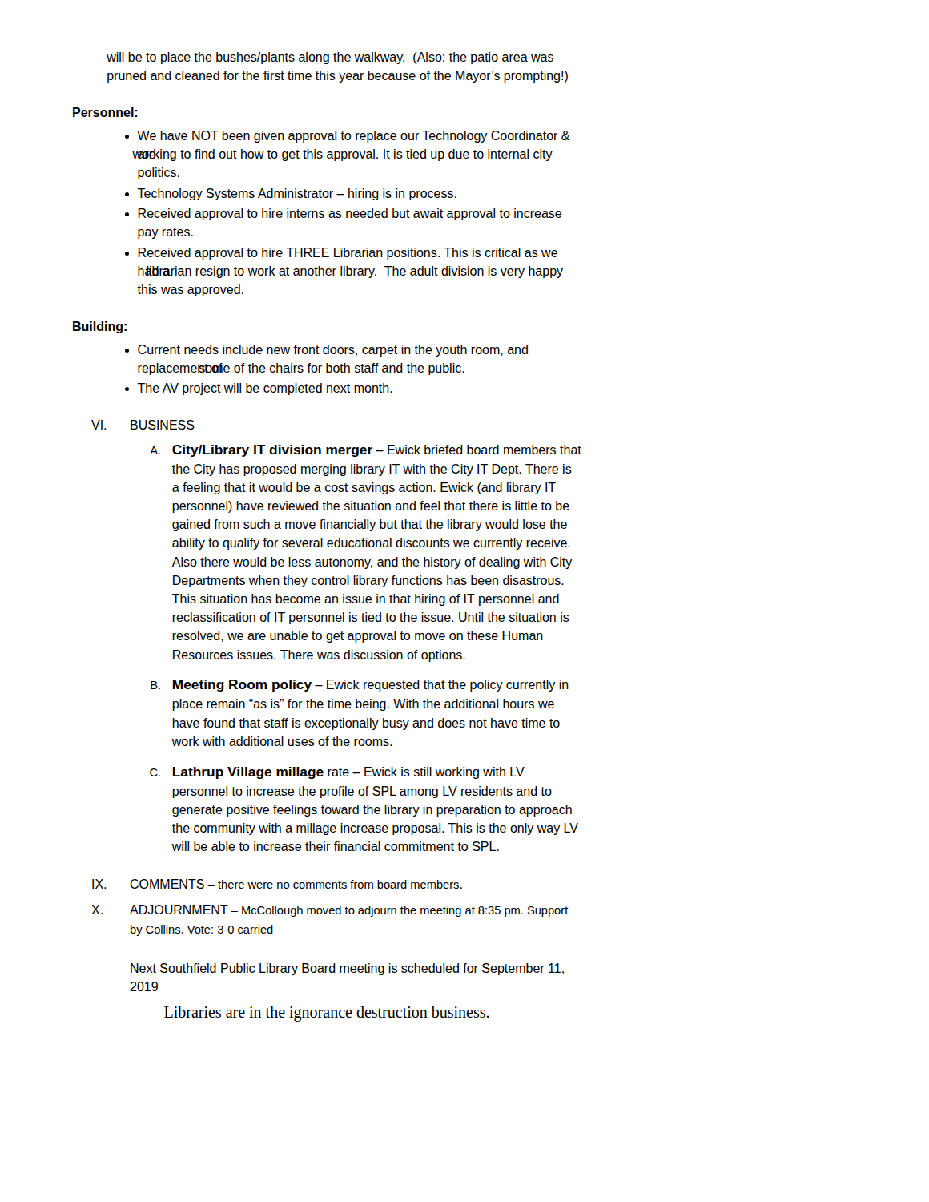will be to place the bushes/plants along the walkway. (Also: the patio area was pruned and cleaned for the first time this year because of the Mayor’s prompting!)
Personnel:
We have NOT been given approval to replace our Technology Coordinator & are working to find out how to get this approval. It is tied up due to internal city politics.
Technology Systems Administrator – hiring is in process.
Received approval to hire interns as needed but await approval to increase pay rates.
Received approval to hire THREE Librarian positions. This is critical as we had a librarian resign to work at another library. The adult division is very happy this was approved.
Building:
Current needs include new front doors, carpet in the youth room, and replacement of some of the chairs for both staff and the public.
The AV project will be completed next month.
VI.
BUSINESS
City/Library IT division merger – Ewick briefed board members that the City has proposed merging library IT with the City IT Dept. There is a feeling that it would be a cost savings action. Ewick (and library IT personnel) have reviewed the situation and feel that there is little to be gained from such a move financially but that the library would lose the ability to qualify for several educational discounts we currently receive. Also there would be less autonomy, and the history of dealing with City Departments when they control library functions has been disastrous. This situation has become an issue in that hiring of IT personnel and reclassification of IT personnel is tied to the issue. Until the situation is resolved, we are unable to get approval to move on these Human Resources issues. There was discussion of options.
Meeting Room policy – Ewick requested that the policy currently in place remain “as is” for the time being. With the additional hours we have found that staff is exceptionally busy and does not have time to work with additional uses of the rooms.
Lathrup Village millage rate – Ewick is still working with LV personnel to increase the profile of SPL among LV residents and to generate positive feelings toward the library in preparation to approach the community with a millage increase proposal. This is the only way LV will be able to increase their financial commitment to SPL.
IX.
COMMENTS – there were no comments from board members.
X.
ADJOURNMENT – McCollough moved to adjourn the meeting at 8:35 pm. Support by Collins. Vote: 3-0 carried
Next Southfield Public Library Board meeting is scheduled for September 11, 2019
Libraries are in the ignorance destruction business.